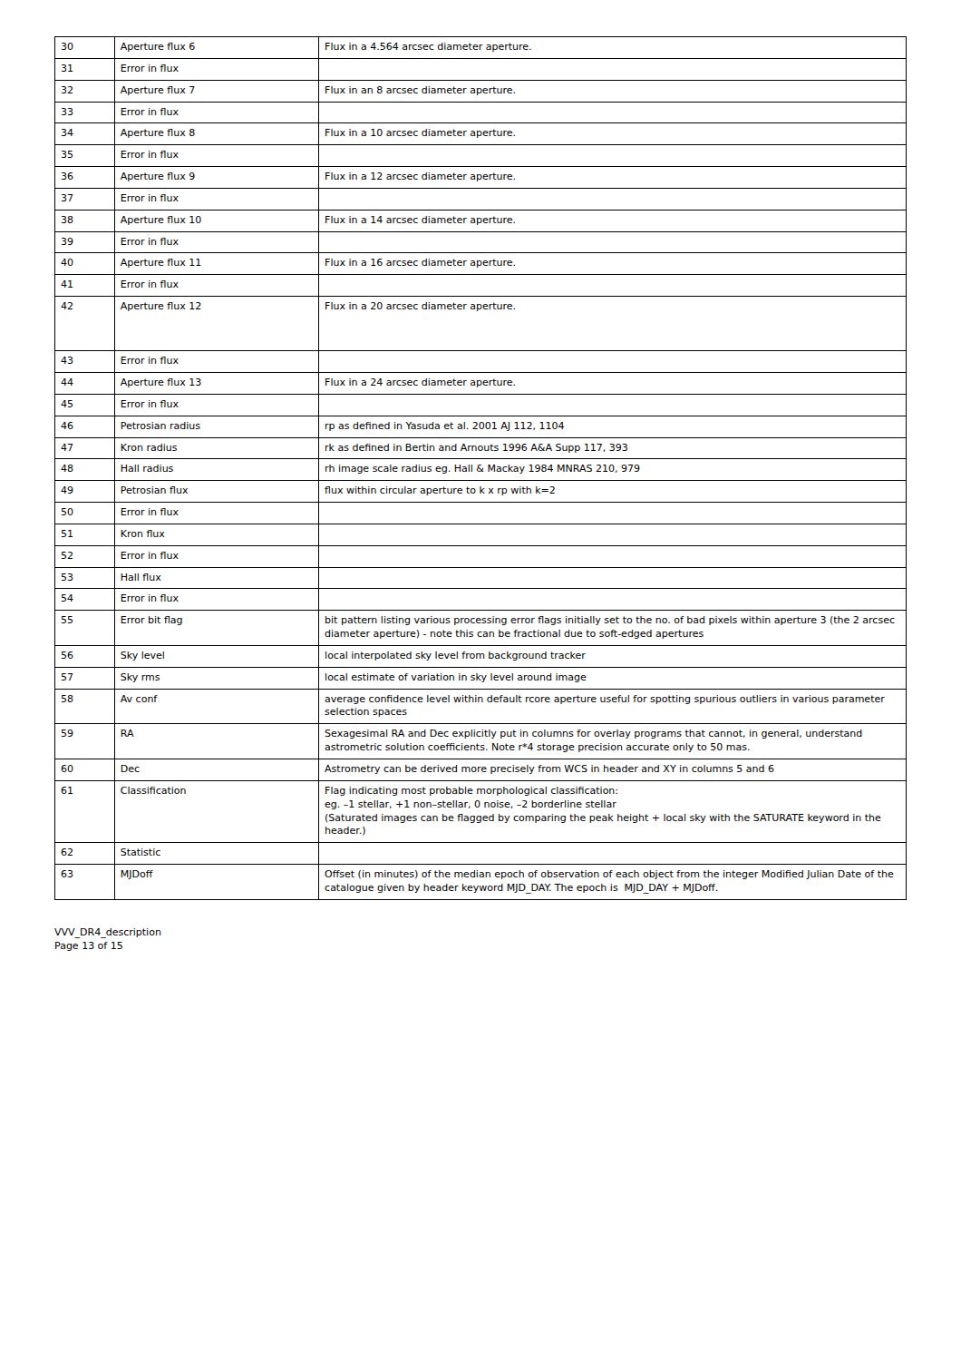| 30 | Aperture flux 6 | Flux in a 4.564 arcsec diameter aperture. |
| 31 | Error in flux | |
| 32 | Aperture flux 7 | Flux in an 8 arcsec diameter aperture. |
| 33 | Error in flux | |
| 34 | Aperture flux 8 | Flux in a 10 arcsec diameter aperture. |
| 35 | Error in flux | |
| 36 | Aperture flux 9 | Flux in a 12 arcsec diameter aperture. |
| 37 | Error in flux | |
| 38 | Aperture flux 10 | Flux in a 14 arcsec diameter aperture. |
| 39 | Error in flux | |
| 40 | Aperture flux 11 | Flux in a 16 arcsec diameter aperture. |
| 41 | Error in flux | |
| 42 | Aperture flux 12 | Flux in a 20 arcsec diameter aperture. |
| 43 | Error in flux | |
| 44 | Aperture flux 13 | Flux in a 24 arcsec diameter aperture. |
| 45 | Error in flux | |
| 46 | Petrosian radius | rp as defined in Yasuda et al. 2001 AJ 112, 1104 |
| 47 | Kron radius | rk as defined in Bertin and Arnouts 1996 A&A Supp 117, 393 |
| 48 | Hall radius | rh image scale radius eg. Hall & Mackay 1984 MNRAS 210, 979 |
| 49 | Petrosian flux | flux within circular aperture to k x rp with k=2 |
| 50 | Error in flux | |
| 51 | Kron flux | |
| 52 | Error in flux | |
| 53 | Hall flux | |
| 54 | Error in flux | |
| 55 | Error bit flag | bit pattern listing various processing error flags initially set to the no. of bad pixels within aperture 3 (the 2 arcsec diameter aperture) - note this can be fractional due to soft-edged apertures |
| 56 | Sky level | local interpolated sky level from background tracker |
| 57 | Sky rms | local estimate of variation in sky level around image |
| 58 | Av conf | average confidence level within default rcore aperture useful for spotting spurious outliers in various parameter selection spaces |
| 59 | RA | Sexagesimal RA and Dec explicitly put in columns for overlay programs that cannot, in general, understand astrometric solution coefficients. Note r*4 storage precision accurate only to 50 mas. |
| 60 | Dec | Astrometry can be derived more precisely from WCS in header and XY in columns 5 and 6 |
| 61 | Classification | Flag indicating most probable morphological classification: eg. –1 stellar, +1 non–stellar, 0 noise, –2 borderline stellar (Saturated images can be flagged by comparing the peak height + local sky with the SATURATE keyword in the header.) |
| 62 | Statistic | |
| 63 | MJDoff | Offset (in minutes) of the median epoch of observation of each object from the integer Modified Julian Date of the catalogue given by header keyword MJD_DAY. The epoch is MJD_DAY + MJDoff. |
VVV_DR4_description
Page 13 of 15